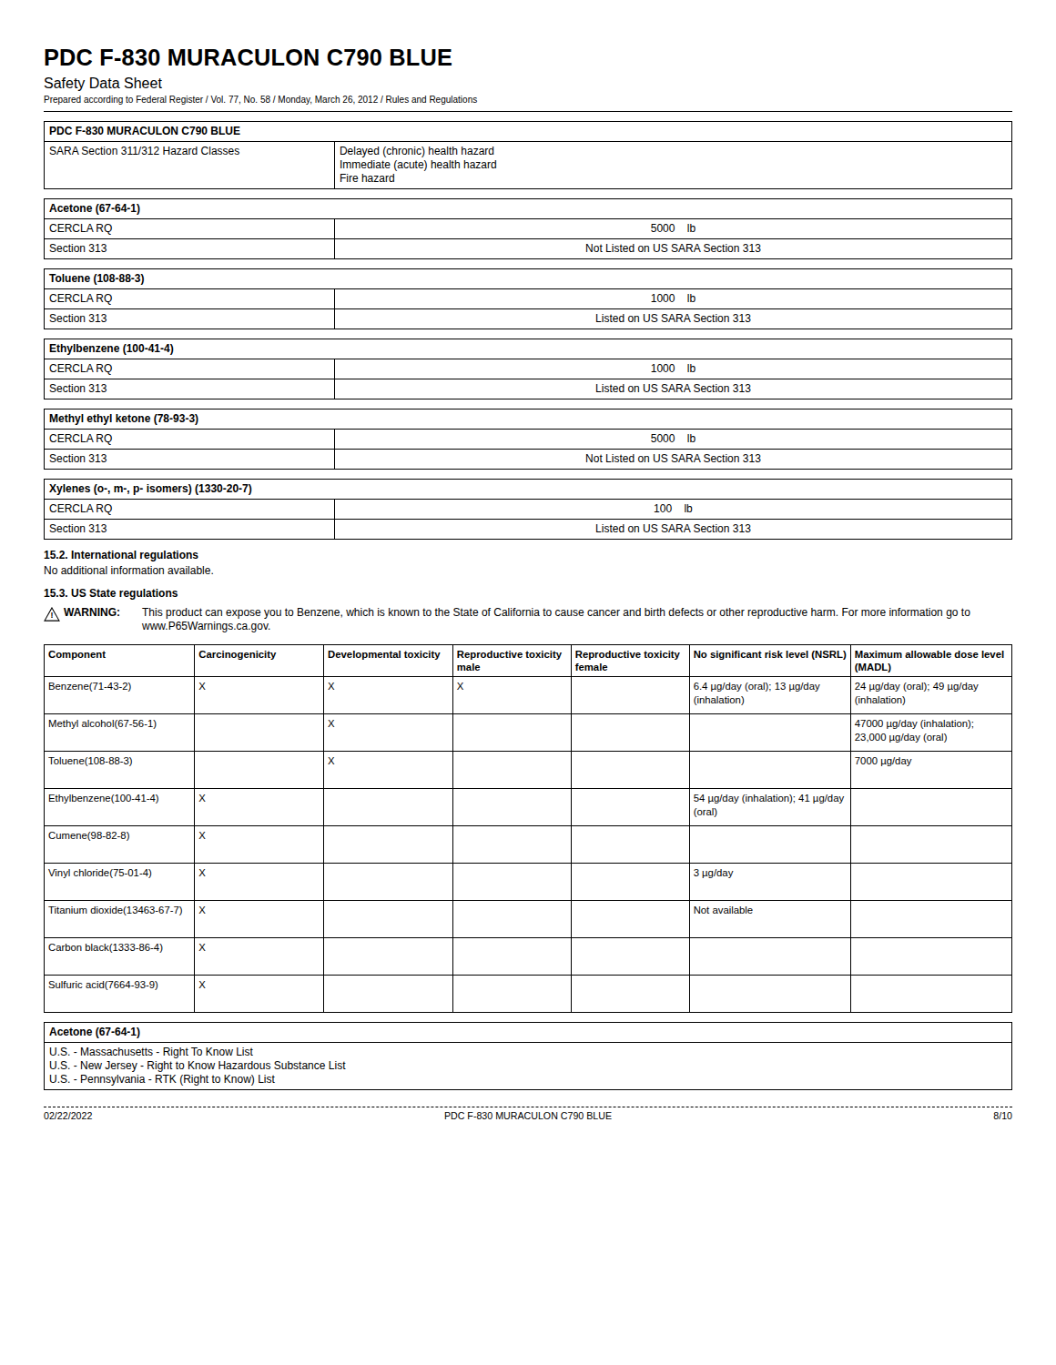PDC F-830 MURACULON C790 BLUE
Safety Data Sheet
Prepared according to Federal Register / Vol. 77, No. 58 / Monday, March 26, 2012 / Rules and Regulations
| PDC F-830 MURACULON C790 BLUE |
| SARA Section 311/312 Hazard Classes | Delayed (chronic) health hazard Immediate (acute) health hazard Fire hazard |
| Acetone (67-64-1) |
| CERCLA RQ | 5000 lb |
| Section 313 | Not Listed on US SARA Section 313 |
| Toluene (108-88-3) |
| CERCLA RQ | 1000 lb |
| Section 313 | Listed on US SARA Section 313 |
| Ethylbenzene (100-41-4) |
| CERCLA RQ | 1000 lb |
| Section 313 | Listed on US SARA Section 313 |
| Methyl ethyl ketone (78-93-3) |
| CERCLA RQ | 5000 lb |
| Section 313 | Not Listed on US SARA Section 313 |
| Xylenes (o-, m-, p- isomers) (1330-20-7) |
| CERCLA RQ | 100 lb |
| Section 313 | Listed on US SARA Section 313 |
15.2. International regulations
No additional information available.
15.3. US State regulations
!
WARNING:
This product can expose you to Benzene, which is known to the State of California to cause cancer and birth defects or other reproductive harm. For more information go to www.P65Warnings.ca.gov.
| Component | Carcinogenicity | Developmental toxicity | Reproductive toxicity male | Reproductive toxicity female | No significant risk level (NSRL) | Maximum allowable dose level (MADL) |
| --- | --- | --- | --- | --- | --- | --- |
| Benzene(71-43-2) | X | X | X | | 6.4 µg/day (oral); 13 µg/day (inhalation) | 24 µg/day (oral); 49 µg/day (inhalation) |
| Methyl alcohol(67-56-1) | | X | | | | 47000 µg/day (inhalation); 23,000 µg/day (oral) |
| Toluene(108-88-3) | | X | | | | 7000 µg/day |
| Ethylbenzene(100-41-4) | X | | | | 54 µg/day (inhalation); 41 µg/day (oral) | |
| Cumene(98-82-8) | X | | | | | |
| Vinyl chloride(75-01-4) | X | | | | 3 µg/day | |
| Titanium dioxide(13463-67-7) | X | | | | Not available | |
| Carbon black(1333-86-4) | X | | | | | |
| Sulfuric acid(7664-93-9) | X | | | | | |
| Acetone (67-64-1) |
| U.S. - Massachusetts - Right To Know List U.S. - New Jersey - Right to Know Hazardous Substance List U.S. - Pennsylvania - RTK (Right to Know) List |
02/22/2022
PDC F-830 MURACULON C790 BLUE
8/10